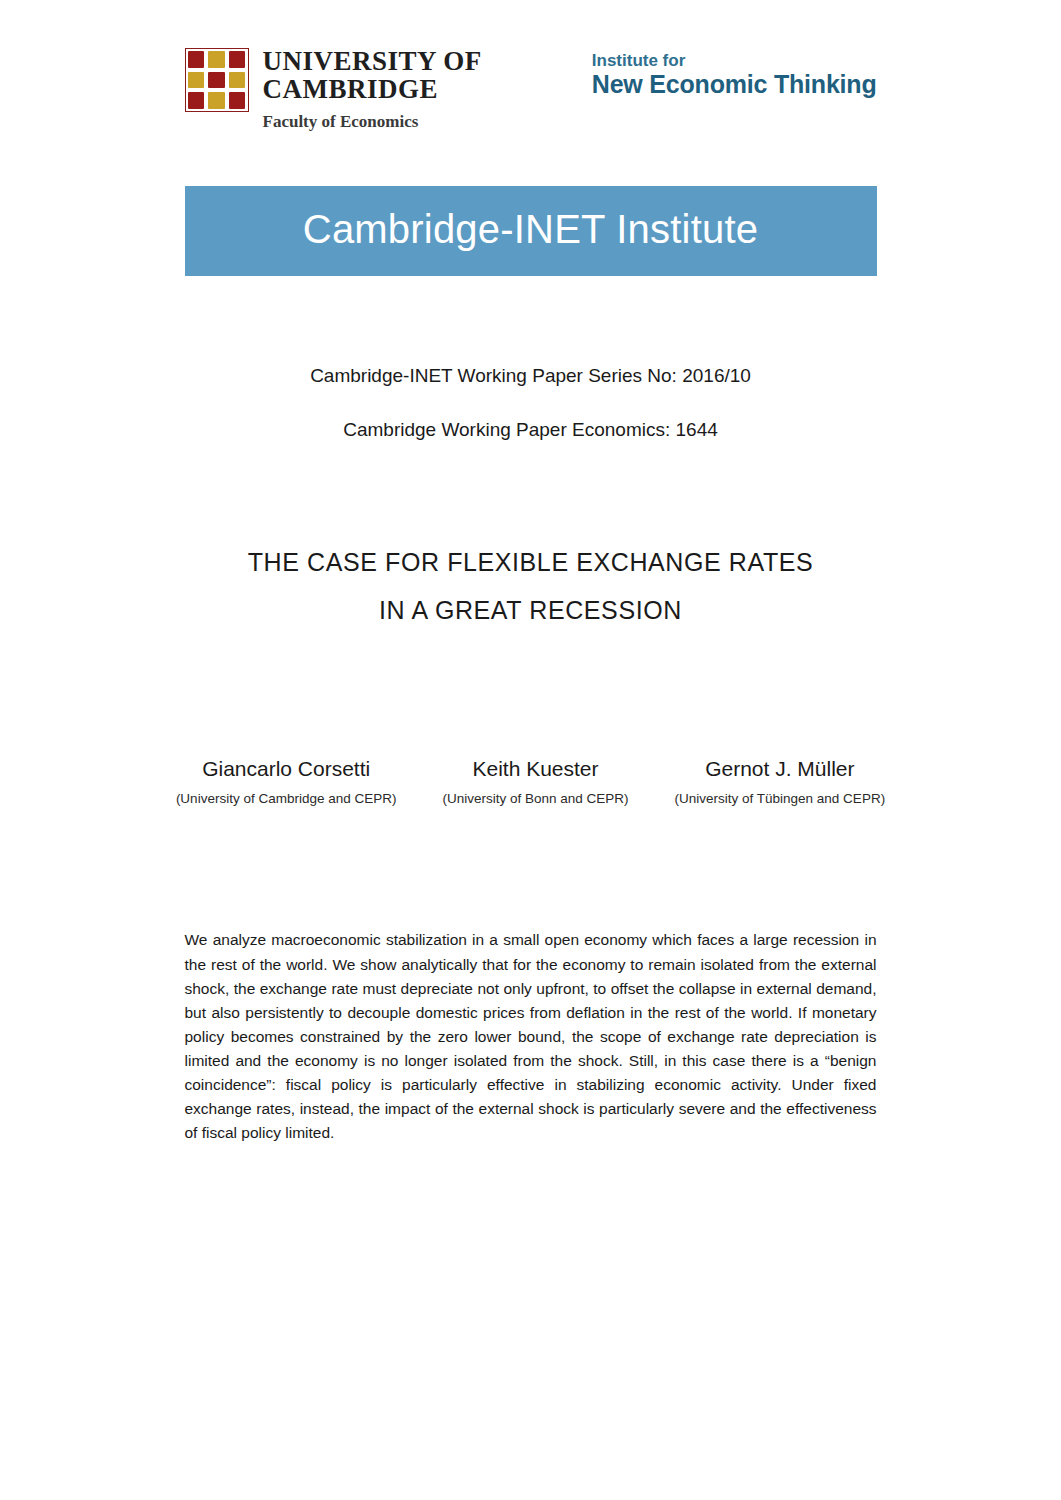UNIVERSITY OF CAMBRIDGE Faculty of Economics
Institute for New Economic Thinking
Cambridge-INET Institute
Cambridge-INET Working Paper Series No: 2016/10
Cambridge Working Paper Economics: 1644
The Case for Flexible Exchange Rates in a Great Recession
Giancarlo Corsetti
(University of Cambridge and CEPR)
Keith Kuester
(University of Bonn and CEPR)
Gernot J. Müller
(University of Tübingen and CEPR)
We analyze macroeconomic stabilization in a small open economy which faces a large recession in the rest of the world. We show analytically that for the economy to remain isolated from the external shock, the exchange rate must depreciate not only upfront, to offset the collapse in external demand, but also persistently to decouple domestic prices from deflation in the rest of the world. If monetary policy becomes constrained by the zero lower bound, the scope of exchange rate depreciation is limited and the economy is no longer isolated from the shock. Still, in this case there is a “benign coincidence”: fiscal policy is particularly effective in stabilizing economic activity. Under fixed exchange rates, instead, the impact of the external shock is particularly severe and the effectiveness of fiscal policy limited.